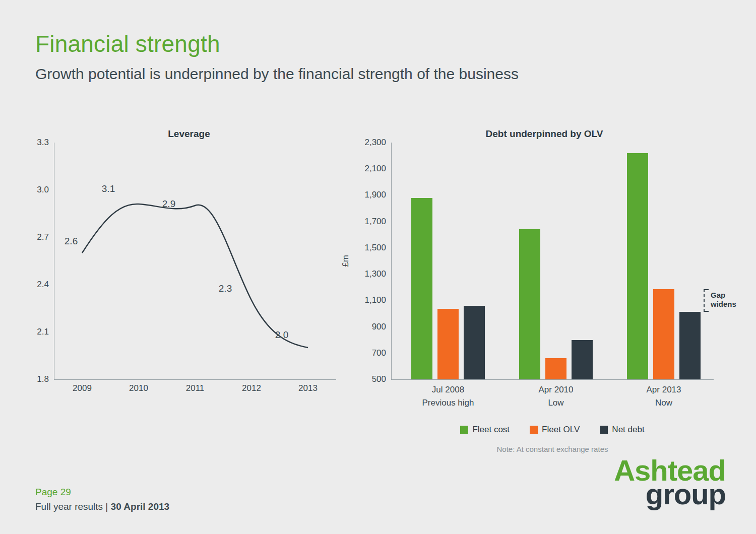Financial strength
Growth potential is underpinned by the financial strength of the business
Leverage
3.3 3.0 2.7 2.4 2.1 1.8
points: 2009(2.6) 2010(3.1) 2011(2.9) 2012(2.3) 2013(2.0) x: 56,168,280,392,504 ; y = (3.3 - v)/1.5*470
2.6
3.1
2.9
2.3
2.0
2009 2010 2011 2012 2013
Debt underpinned by OLV
2,300 2,100 1,900 1,700 1,500 1,300 1,100 900 700 500
£m
Gap
widens
Jul 2008Previous high
Apr 2010Low
Apr 2013Now
Fleet cost
Fleet OLV
Net debt
Note: At constant exchange rates
Ashtead
group
Page 29
Full year results | 30 April 2013